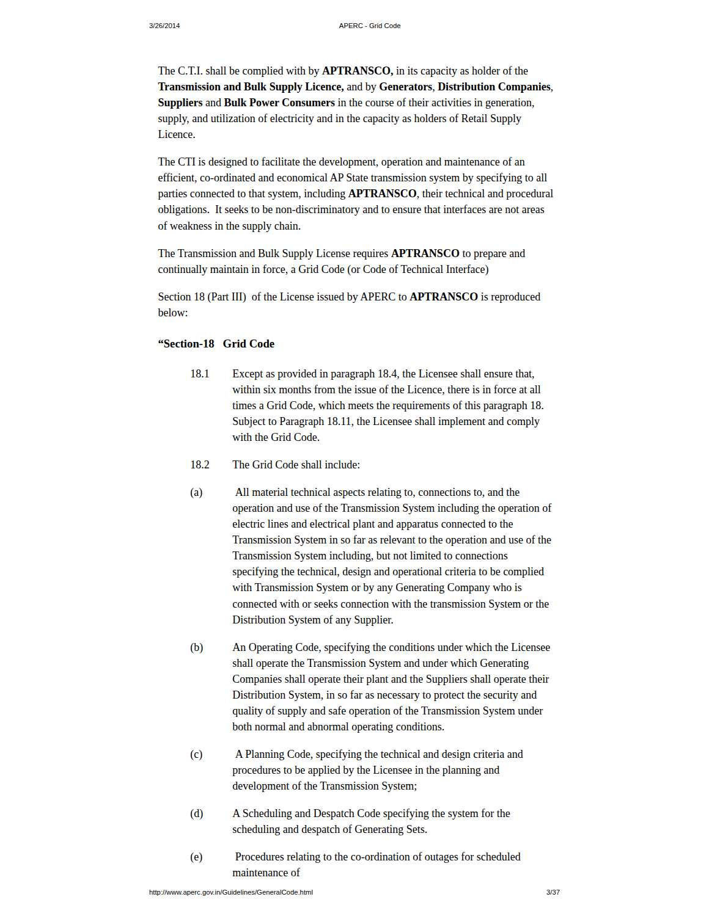3/26/2014
APERC - Grid Code
The C.T.I. shall be complied with by APTRANSCO, in its capacity as holder of the Transmission and Bulk Supply Licence, and by Generators, Distribution Companies, Suppliers and Bulk Power Consumers in the course of their activities in generation, supply, and utilization of electricity and in the capacity as holders of Retail Supply Licence.
The CTI is designed to facilitate the development, operation and maintenance of an efficient, co-ordinated and economical AP State transmission system by specifying to all parties connected to that system, including APTRANSCO, their technical and procedural obligations. It seeks to be non-discriminatory and to ensure that interfaces are not areas of weakness in the supply chain.
The Transmission and Bulk Supply License requires APTRANSCO to prepare and continually maintain in force, a Grid Code (or Code of Technical Interface)
Section 18 (Part III) of the License issued by APERC to APTRANSCO is reproduced below:
“Section-18 Grid Code
18.1
Except as provided in paragraph 18.4, the Licensee shall ensure that, within six months from the issue of the Licence, there is in force at all times a Grid Code, which meets the requirements of this paragraph 18. Subject to Paragraph 18.11, the Licensee shall implement and comply with the Grid Code.
18.2
The Grid Code shall include:
(a)
All material technical aspects relating to, connections to, and the operation and use of the Transmission System including the operation of electric lines and electrical plant and apparatus connected to the Transmission System in so far as relevant to the operation and use of the Transmission System including, but not limited to connections specifying the technical, design and operational criteria to be complied with Transmission System or by any Generating Company who is connected with or seeks connection with the transmission System or the Distribution System of any Supplier.
(b)
An Operating Code, specifying the conditions under which the Licensee shall operate the Transmission System and under which Generating Companies shall operate their plant and the Suppliers shall operate their Distribution System, in so far as necessary to protect the security and quality of supply and safe operation of the Transmission System under both normal and abnormal operating conditions.
(c)
A Planning Code, specifying the technical and design criteria and procedures to be applied by the Licensee in the planning and development of the Transmission System;
(d)
A Scheduling and Despatch Code specifying the system for the scheduling and despatch of Generating Sets.
(e)
Procedures relating to the co-ordination of outages for scheduled maintenance of
http://www.aperc.gov.in/Guidelines/GeneralCode.html
3/37